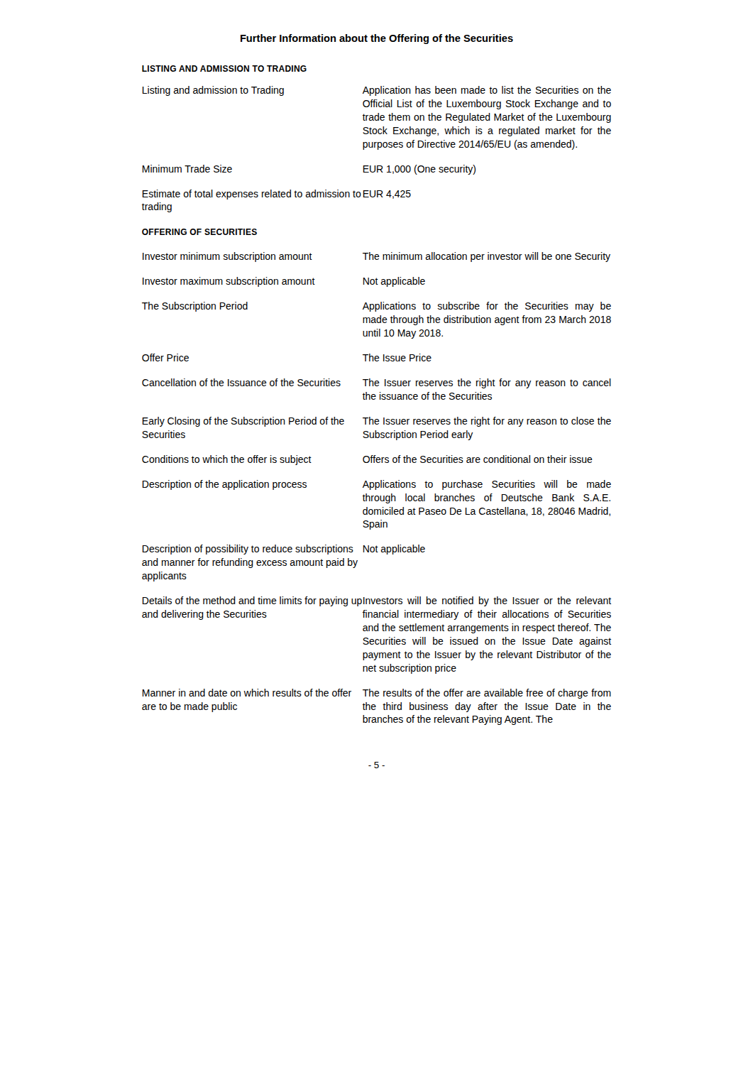Further Information about the Offering of the Securities
Listing and Admission to Trading
| Listing and admission to Trading | Application has been made to list the Securities on the Official List of the Luxembourg Stock Exchange and to trade them on the Regulated Market of the Luxembourg Stock Exchange, which is a regulated market for the purposes of Directive 2014/65/EU (as amended). |
| Minimum Trade Size | EUR 1,000 (One security) |
| Estimate of total expenses related to admission to trading | EUR 4,425 |
| Offering of Securities |
| Investor minimum subscription amount | The minimum allocation per investor will be one Security |
| Investor maximum subscription amount | Not applicable |
| The Subscription Period | Applications to subscribe for the Securities may be made through the distribution agent from 23 March 2018 until 10 May 2018. |
| Offer Price | The Issue Price |
| Cancellation of the Issuance of the Securities | The Issuer reserves the right for any reason to cancel the issuance of the Securities |
| Early Closing of the Subscription Period of the Securities | The Issuer reserves the right for any reason to close the Subscription Period early |
| Conditions to which the offer is subject | Offers of the Securities are conditional on their issue |
| Description of the application process | Applications to purchase Securities will be made through local branches of Deutsche Bank S.A.E. domiciled at Paseo De La Castellana, 18, 28046 Madrid, Spain |
| Description of possibility to reduce subscriptions and manner for refunding excess amount paid by applicants | Not applicable |
| Details of the method and time limits for paying up and delivering the Securities | Investors will be notified by the Issuer or the relevant financial intermediary of their allocations of Securities and the settlement arrangements in respect thereof. The Securities will be issued on the Issue Date against payment to the Issuer by the relevant Distributor of the net subscription price |
| Manner in and date on which results of the offer are to be made public | The results of the offer are available free of charge from the third business day after the Issue Date in the branches of the relevant Paying Agent. The |
- 5 -